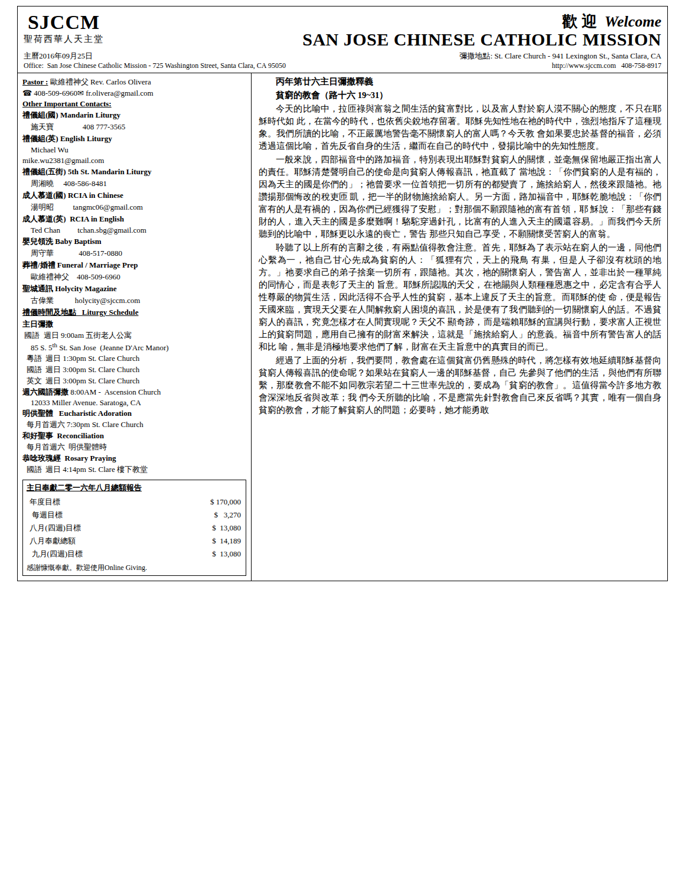SJCCM
聖荷西華人天主堂
歡 迎 Welcome
SAN JOSE CHINESE CATHOLIC MISSION
主曆2016年09月25日
彌撒地點: St. Clare Church - 941 Lexington St., Santa Clara, CA
Office: San Jose Chinese Catholic Mission - 725 Washington Street, Santa Clara, CA 95050
http://www.sjccm.com 408-758-8917
Pastor : 歐維禮神父 Rev. Carlos Olivera
☎ 408-509-6960✉ fr.olivera@gmail.com
Other Important Contacts:
禮儀組(國) Mandarin Liturgy
施天寶 408 777-3565
禮儀組(英) English Liturgy
Michael Wu
mike.wu2381@gmail.com
禮儀組(五街) 5th St. Mandarin Liturgy
周湘曉 408-586-8481
成人慕道(國) RCIA in Chinese
湯明昭 tangmc06@gmail.com
成人慕道(英) RCIA in English
Ted Chan tchan.sbg@gmail.com
嬰兒領洗 Baby Baptism
周守華 408-517-0880
葬禮/婚禮 Funeral / Marriage Prep
歐維禮神父 408-509-6960
聖城通訊 Holycity Magazine
古偉業 holycity@sjccm.com
禮儀時間及地點 Liturgy Schedule
主日彌撒
國語 週日 9:00am 五街老人公寓
85 S. 5th St. San Jose (Jeanne D'Arc Manor)
粵語 週日 1:30pm St. Clare Church
國語 週日 3:00pm St. Clare Church
英文 週日 3:00pm St. Clare Church
週六國語彌撒 8:00AM - Ascension Church
12033 Miller Avenue. Saratoga, CA
明供聖體 Eucharistic Adoration
每月首週六 7:30pm St. Clare Church
和好聖事 Reconciliation
每月首週六 明供聖體時
恭唸玫瑰經 Rosary Praying
國語 週日 4:14pm St. Clare 樓下教堂
主日奉獻二零一六年八月總額報告
| 年度目標 | $ 170,000 |
| 每週目標 | $ 3,270 |
| 八月(四週)目標 | $ 13,080 |
| 八月奉獻總額 | $ 14,189 |
| 九月(四週)目標 | $ 13,080 |
感謝慷慨奉獻。歡迎使用Online Giving.
丙年第廿六主日彌撒釋義
貧窮的教會（路十六 19~31）
今天的比喻中，拉匝祿與富翁之間生活的貧富對比，以及富人對於窮人漠不關心的態度，不只在耶穌時代如 此，在當今的時代，也依舊尖銳地存留著。耶穌先知性地在祂的時代中，強烈地指斥了這種現象。我們所讀的比喻，不正嚴厲地警告毫不關懷窮人的富人嗎？今天教 會如果要忠於基督的福音，必須透過這個比喻，首先反省自身的生活，繼而在自己的時代中，發揚比喻中的先知性態度。
一般來說，四部福音中的路加福音，特別表現出耶穌對貧窮人的關懷，並毫無保留地嚴正指出富人的責任。耶穌清楚聲明自己的使命是向貧窮人傳報喜訊，祂直截了 當地說：「你們貧窮的人是有福的，因為天主的國是你們的」；祂曾要求一位首領把一切所有的都變賣了，施捨給窮人，然後來跟隨祂。祂讚揚那個悔改的稅吏匝 凱，把一半的財物施捨給窮人。另一方面，路加福音中，耶穌乾脆地說：「你們富有的人是有禍的，因為你們已經獲得了安慰」；對那個不願跟隨祂的富有首領，耶 穌說：「那些有錢財的人，進入天主的國是多麼難啊！駱駝穿過針孔，比富有的人進入天主的國還容易。」而我們今天所聽到的比喻中，耶穌更以永遠的喪亡，警告 那些只知自己享受，不願關懷受苦窮人的富翁。
聆聽了以上所有的言辭之後，有兩點值得教會注意。首先，耶穌為了表示站在窮人的一邊，同他們心繫為一，祂自己甘心先成為貧窮的人：「狐狸有穴，天上的飛鳥 有巢，但是人子卻沒有枕頭的地方。」祂要求自己的弟子捨棄一切所有，跟隨祂。其次，祂的關懷窮人，警告富人，並非出於一種單純的同情心，而是表彰了天主的 旨意。耶穌所認識的天父，在祂賜與人類種種恩惠之中，必定含有合乎人性尊嚴的物質生活，因此活得不合乎人性的貧窮，基本上違反了天主的旨意。而耶穌的使 命，便是報告天國來臨，實現天父要在人間解救窮人困境的喜訊，於是便有了我們聽到的一切關懷窮人的話。不過貧窮人的喜訊，究竟怎樣才在人間實現呢？天父不 顯奇跡，而是端賴耶穌的宣講與行動，要求富人正視世上的貧窮問題，應用自己擁有的財富來解決，這就是「施捨給窮人」的意義。福音中所有警告富人的話和比 喻，無非是消極地要求他們了解，財富在天主旨意中的真實目的而已。
經過了上面的分析，我們要問，教會處在這個貧富仍舊懸殊的時代，將怎樣有效地延續耶穌基督向貧窮人傳報喜訊的使命呢？如果站在貧窮人一邊的耶穌基督，自己 先參與了他們的生活，與他們有所聯繫，那麼教會不能不如同教宗若望二十三世率先說的，要成為「貧窮的教會」。這值得當今許多地方教會深深地反省與改革；我 們今天所聽的比喻，不是應當先針對教會自己來反省嗎？其實，唯有一個自身貧窮的教會，才能了解貧窮人的問題；必要時，她才能勇敢